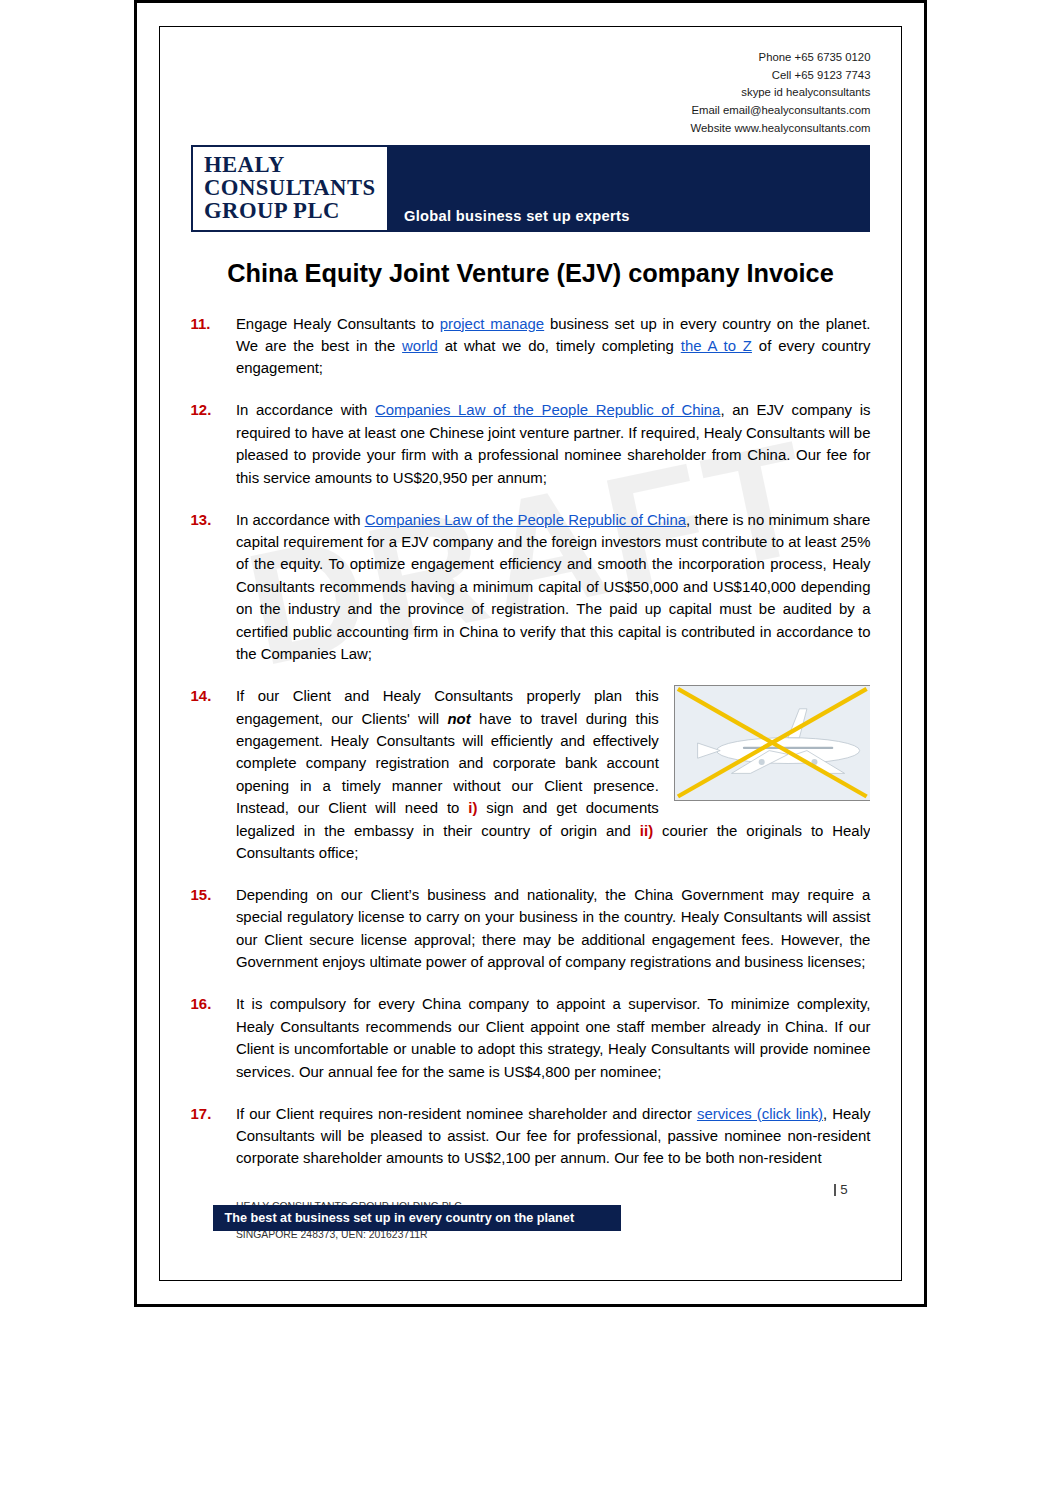DRAFT
Phone +65 6735 0120
Cell +65 9123 7743
skype id healyconsultants
Email email@healyconsultants.com
Website www.healyconsultants.com
HEALY
CONSULTANTS
GROUP PLC
Global business set up experts
China Equity Joint Venture (EJV) company Invoice
Engage Healy Consultants to project manage business set up in every country on the planet. We are the best in the world at what we do, timely completing the A to Z of every country engagement;
In accordance with Companies Law of the People Republic of China, an EJV company is required to have at least one Chinese joint venture partner. If required, Healy Consultants will be pleased to provide your firm with a professional nominee shareholder from China. Our fee for this service amounts to US$20,950 per annum;
In accordance with Companies Law of the People Republic of China, there is no minimum share capital requirement for a EJV company and the foreign investors must contribute to at least 25% of the equity. To optimize engagement efficiency and smooth the incorporation process, Healy Consultants recommends having a minimum capital of US$50,000 and US$140,000 depending on the industry and the province of registration. The paid up capital must be audited by a certified public accounting firm in China to verify that this capital is contributed in accordance to the Companies Law;
If our Client and Healy Consultants properly plan this engagement, our Clients' will not have to travel during this engagement. Healy Consultants will efficiently and effectively complete company registration and corporate bank account opening in a timely manner without our Client presence. Instead, our Client will need to i) sign and get documents legalized in the embassy in their country of origin and ii) courier the originals to Healy Consultants office;
Depending on our Client’s business and nationality, the China Government may require a special regulatory license to carry on your business in the country. Healy Consultants will assist our Client secure license approval; there may be additional engagement fees. However, the Government enjoys ultimate power of approval of company registrations and business licenses;
It is compulsory for every China company to appoint a supervisor. To minimize complexity, Healy Consultants recommends our Client appoint one staff member already in China. If our Client is uncomfortable or unable to adopt this strategy, Healy Consultants will provide nominee services. Our annual fee for the same is US$4,800 per nominee;
If our Client requires non-resident nominee shareholder and director services (click link), Healy Consultants will be pleased to assist. Our fee for professional, passive nominee non-resident corporate shareholder amounts to US$2,100 per annum. Our fee to be both non-resident
HEALY CONSULTANTS GROUP HOLDING PLC
491B RIVER VALLEY ROAD, #15-01 VALLEY POINT
SINGAPORE 248373, UEN: 201623711R
5
The best at business set up in every country on the planet